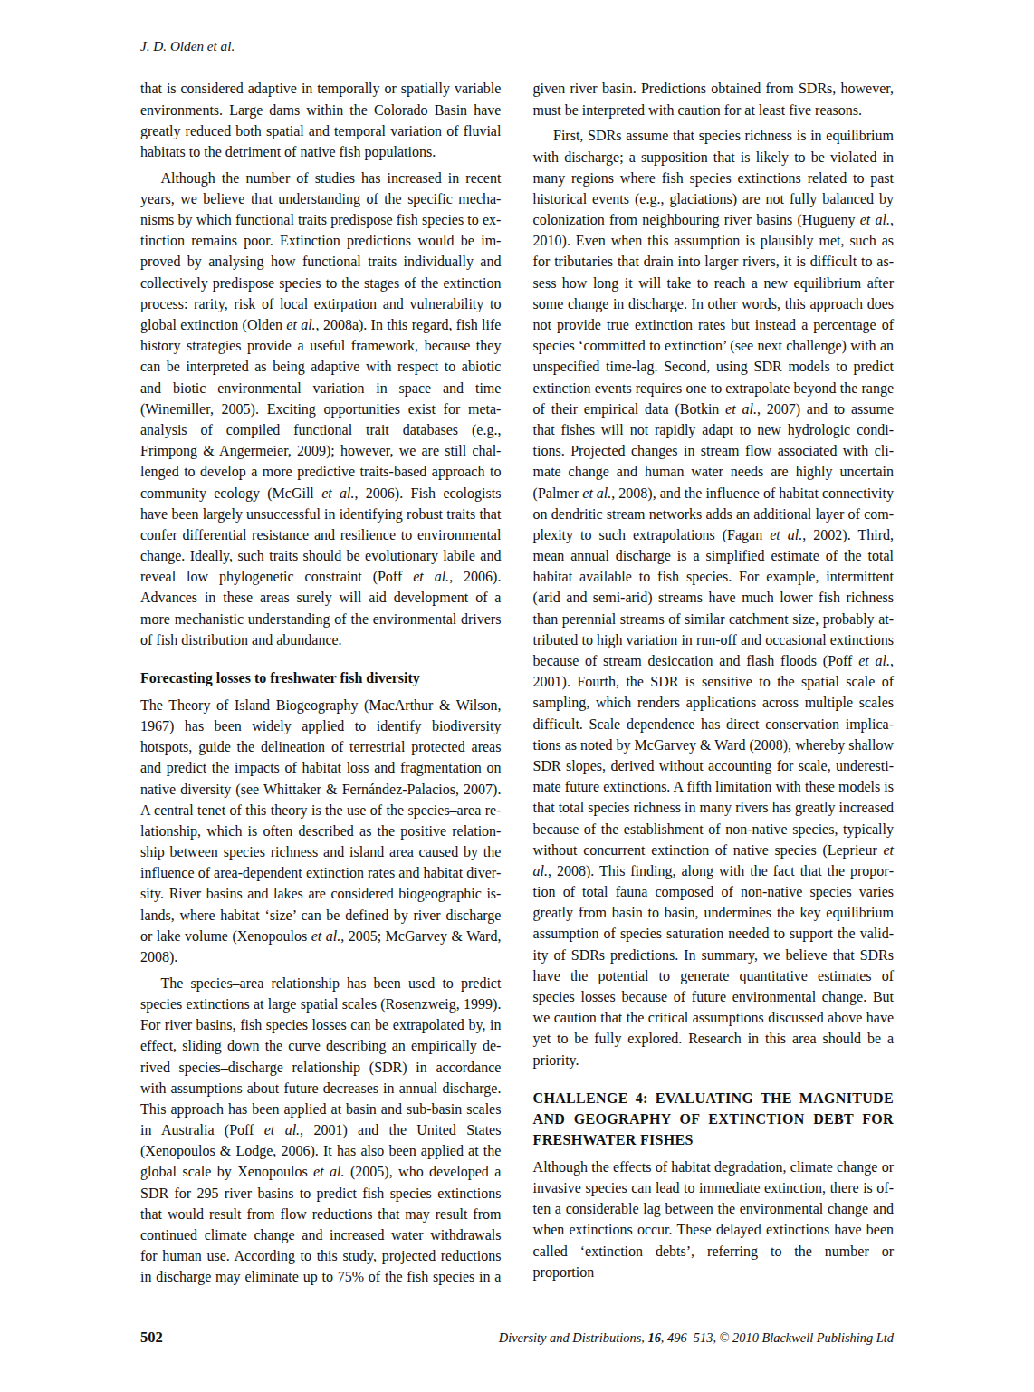J. D. Olden et al.
that is considered adaptive in temporally or spatially variable environments. Large dams within the Colorado Basin have greatly reduced both spatial and temporal variation of fluvial habitats to the detriment of native fish populations.
Although the number of studies has increased in recent years, we believe that understanding of the specific mechanisms by which functional traits predispose fish species to extinction remains poor. Extinction predictions would be improved by analysing how functional traits individually and collectively predispose species to the stages of the extinction process: rarity, risk of local extirpation and vulnerability to global extinction (Olden et al., 2008a). In this regard, fish life history strategies provide a useful framework, because they can be interpreted as being adaptive with respect to abiotic and biotic environmental variation in space and time (Winemiller, 2005). Exciting opportunities exist for meta-analysis of compiled functional trait databases (e.g., Frimpong & Angermeier, 2009); however, we are still challenged to develop a more predictive traits-based approach to community ecology (McGill et al., 2006). Fish ecologists have been largely unsuccessful in identifying robust traits that confer differential resistance and resilience to environmental change. Ideally, such traits should be evolutionary labile and reveal low phylogenetic constraint (Poff et al., 2006). Advances in these areas surely will aid development of a more mechanistic understanding of the environmental drivers of fish distribution and abundance.
Forecasting losses to freshwater fish diversity
The Theory of Island Biogeography (MacArthur & Wilson, 1967) has been widely applied to identify biodiversity hotspots, guide the delineation of terrestrial protected areas and predict the impacts of habitat loss and fragmentation on native diversity (see Whittaker & Fernández-Palacios, 2007). A central tenet of this theory is the use of the species–area relationship, which is often described as the positive relationship between species richness and island area caused by the influence of area-dependent extinction rates and habitat diversity. River basins and lakes are considered biogeographic islands, where habitat ‘size’ can be defined by river discharge or lake volume (Xenopoulos et al., 2005; McGarvey & Ward, 2008).
The species–area relationship has been used to predict species extinctions at large spatial scales (Rosenzweig, 1999). For river basins, fish species losses can be extrapolated by, in effect, sliding down the curve describing an empirically derived species–discharge relationship (SDR) in accordance with assumptions about future decreases in annual discharge. This approach has been applied at basin and sub-basin scales in Australia (Poff et al., 2001) and the United States (Xenopoulos & Lodge, 2006). It has also been applied at the global scale by Xenopoulos et al. (2005), who developed a SDR for 295 river basins to predict fish species extinctions that would result from flow reductions that may result from continued climate change and increased water withdrawals for human use. According to this study, projected reductions in discharge may eliminate up to 75% of the fish species in a given river basin. Predictions obtained from SDRs, however, must be interpreted with caution for at least five reasons.
First, SDRs assume that species richness is in equilibrium with discharge; a supposition that is likely to be violated in many regions where fish species extinctions related to past historical events (e.g., glaciations) are not fully balanced by colonization from neighbouring river basins (Hugueny et al., 2010). Even when this assumption is plausibly met, such as for tributaries that drain into larger rivers, it is difficult to assess how long it will take to reach a new equilibrium after some change in discharge. In other words, this approach does not provide true extinction rates but instead a percentage of species ‘committed to extinction’ (see next challenge) with an unspecified time-lag. Second, using SDR models to predict extinction events requires one to extrapolate beyond the range of their empirical data (Botkin et al., 2007) and to assume that fishes will not rapidly adapt to new hydrologic conditions. Projected changes in stream flow associated with climate change and human water needs are highly uncertain (Palmer et al., 2008), and the influence of habitat connectivity on dendritic stream networks adds an additional layer of complexity to such extrapolations (Fagan et al., 2002). Third, mean annual discharge is a simplified estimate of the total habitat available to fish species. For example, intermittent (arid and semi-arid) streams have much lower fish richness than perennial streams of similar catchment size, probably attributed to high variation in run-off and occasional extinctions because of stream desiccation and flash floods (Poff et al., 2001). Fourth, the SDR is sensitive to the spatial scale of sampling, which renders applications across multiple scales difficult. Scale dependence has direct conservation implications as noted by McGarvey & Ward (2008), whereby shallow SDR slopes, derived without accounting for scale, underestimate future extinctions. A fifth limitation with these models is that total species richness in many rivers has greatly increased because of the establishment of non-native species, typically without concurrent extinction of native species (Leprieur et al., 2008). This finding, along with the fact that the proportion of total fauna composed of non-native species varies greatly from basin to basin, undermines the key equilibrium assumption of species saturation needed to support the validity of SDRs predictions. In summary, we believe that SDRs have the potential to generate quantitative estimates of species losses because of future environmental change. But we caution that the critical assumptions discussed above have yet to be fully explored. Research in this area should be a priority.
Challenge 4: Evaluating the magnitude and geography of extinction debt for freshwater fishes
Although the effects of habitat degradation, climate change or invasive species can lead to immediate extinction, there is often a considerable lag between the environmental change and when extinctions occur. These delayed extinctions have been called ‘extinction debts’, referring to the number or proportion
502 Diversity and Distributions, 16, 496–513, © 2010 Blackwell Publishing Ltd